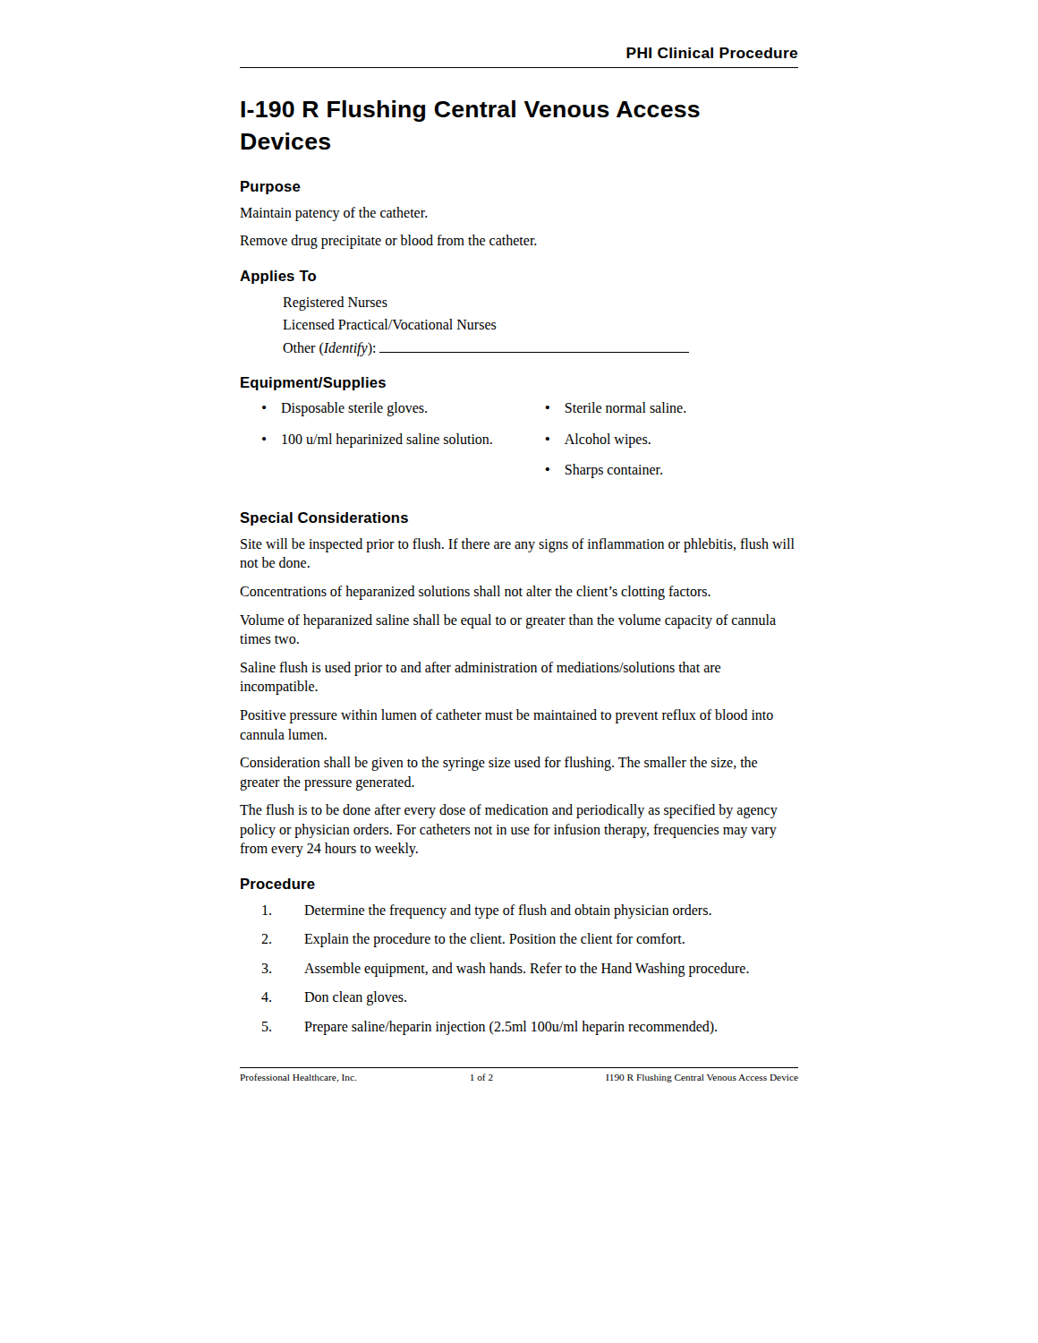PHI Clinical Procedure
I-190 R Flushing Central Venous Access Devices
Purpose
Maintain patency of the catheter.
Remove drug precipitate or blood from the catheter.
Applies To
Registered Nurses
Licensed Practical/Vocational Nurses
Other (Identify):
Equipment/Supplies
Disposable sterile gloves.
100 u/ml heparinized saline solution.
Sterile normal saline.
Alcohol wipes.
Sharps container.
Special Considerations
Site will be inspected prior to flush. If there are any signs of inflammation or phlebitis, flush will not be done.
Concentrations of heparanized solutions shall not alter the client’s clotting factors.
Volume of heparanized saline shall be equal to or greater than the volume capacity of cannula times two.
Saline flush is used prior to and after administration of mediations/solutions that are incompatible.
Positive pressure within lumen of catheter must be maintained to prevent reflux of blood into cannula lumen.
Consideration shall be given to the syringe size used for flushing. The smaller the size, the greater the pressure generated.
The flush is to be done after every dose of medication and periodically as specified by agency policy or physician orders. For catheters not in use for infusion therapy, frequencies may vary from every 24 hours to weekly.
Procedure
Determine the frequency and type of flush and obtain physician orders.
Explain the procedure to the client. Position the client for comfort.
Assemble equipment, and wash hands. Refer to the Hand Washing procedure.
Don clean gloves.
Prepare saline/heparin injection (2.5ml 100u/ml heparin recommended).
Professional Healthcare, Inc.
1 of 2
I190 R Flushing Central Venous Access Device